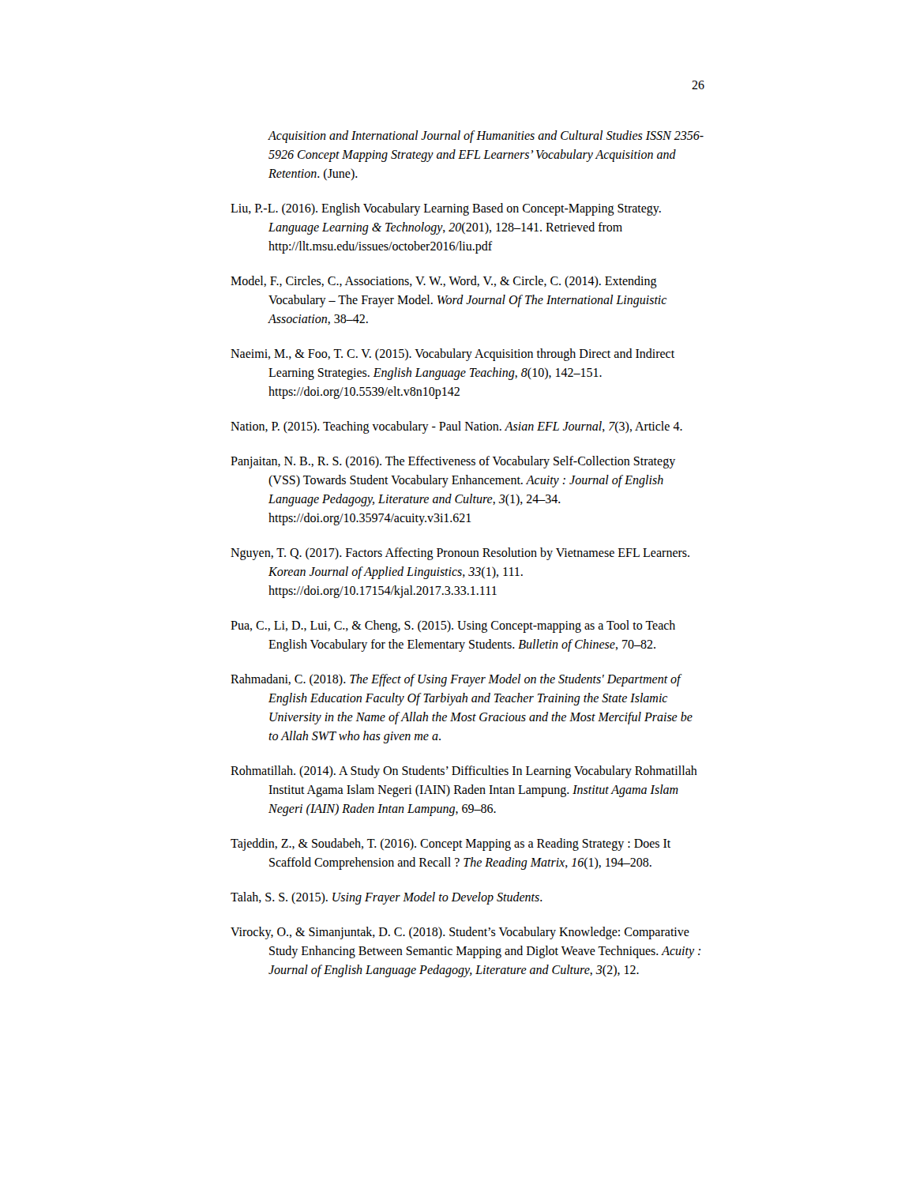26
Acquisition and International Journal of Humanities and Cultural Studies ISSN 2356-5926 Concept Mapping Strategy and EFL Learners’ Vocabulary Acquisition and Retention. (June).
Liu, P.-L. (2016). English Vocabulary Learning Based on Concept-Mapping Strategy. Language Learning & Technology, 20(201), 128–141. Retrieved from http://llt.msu.edu/issues/october2016/liu.pdf
Model, F., Circles, C., Associations, V. W., Word, V., & Circle, C. (2014). Extending Vocabulary – The Frayer Model. Word Journal Of The International Linguistic Association, 38–42.
Naeimi, M., & Foo, T. C. V. (2015). Vocabulary Acquisition through Direct and Indirect Learning Strategies. English Language Teaching, 8(10), 142–151. https://doi.org/10.5539/elt.v8n10p142
Nation, P. (2015). Teaching vocabulary - Paul Nation. Asian EFL Journal, 7(3), Article 4.
Panjaitan, N. B., R. S. (2016). The Effectiveness of Vocabulary Self-Collection Strategy (VSS) Towards Student Vocabulary Enhancement. Acuity : Journal of English Language Pedagogy, Literature and Culture, 3(1), 24–34. https://doi.org/10.35974/acuity.v3i1.621
Nguyen, T. Q. (2017). Factors Affecting Pronoun Resolution by Vietnamese EFL Learners. Korean Journal of Applied Linguistics, 33(1), 111. https://doi.org/10.17154/kjal.2017.3.33.1.111
Pua, C., Li, D., Lui, C., & Cheng, S. (2015). Using Concept-mapping as a Tool to Teach English Vocabulary for the Elementary Students. Bulletin of Chinese, 70–82.
Rahmadani, C. (2018). The Effect of Using Frayer Model on the Students' Department of English Education Faculty Of Tarbiyah and Teacher Training the State Islamic University in the Name of Allah the Most Gracious and the Most Merciful Praise be to Allah SWT who has given me a.
Rohmatillah. (2014). A Study On Students’ Difficulties In Learning Vocabulary Rohmatillah Institut Agama Islam Negeri (IAIN) Raden Intan Lampung. Institut Agama Islam Negeri (IAIN) Raden Intan Lampung, 69–86.
Tajeddin, Z., & Soudabeh, T. (2016). Concept Mapping as a Reading Strategy : Does It Scaffold Comprehension and Recall ? The Reading Matrix, 16(1), 194–208.
Talah, S. S. (2015). Using Frayer Model to Develop Students.
Virocky, O., & Simanjuntak, D. C. (2018). Student’s Vocabulary Knowledge: Comparative Study Enhancing Between Semantic Mapping and Diglot Weave Techniques. Acuity : Journal of English Language Pedagogy, Literature and Culture, 3(2), 12.